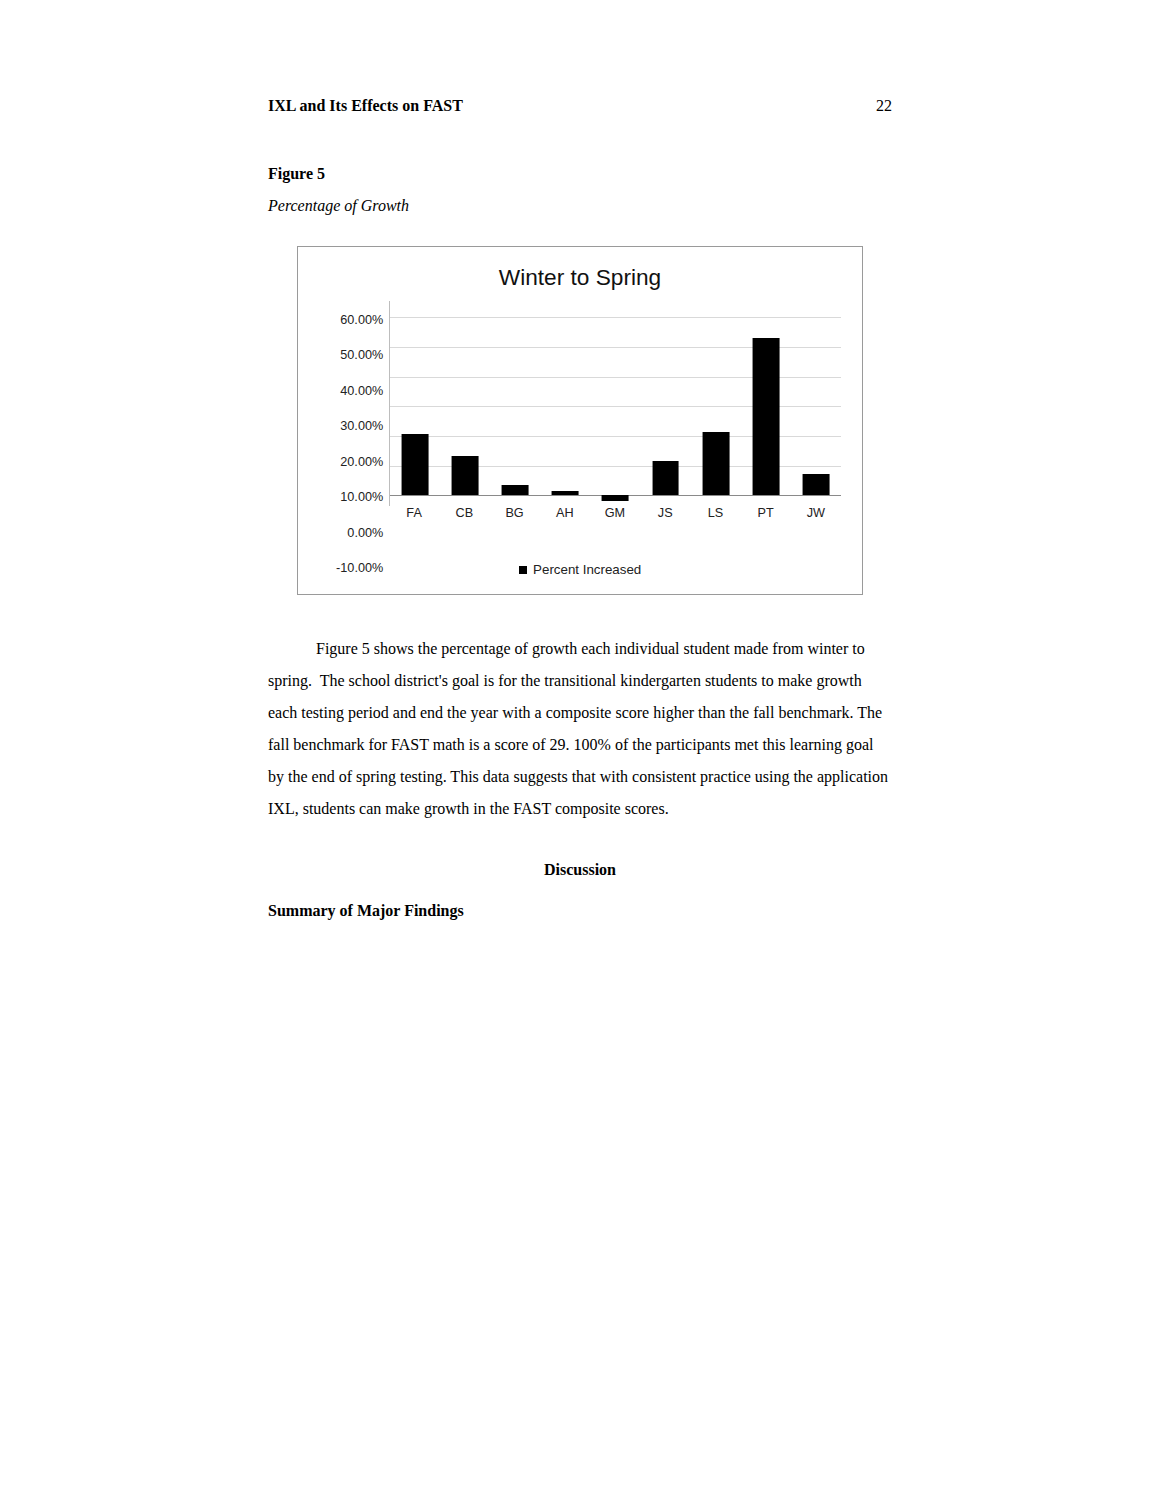IXL and Its Effects on FAST 22
Figure 5
Percentage of Growth
Winter to Spring
60.00%
50.00%
40.00%
30.00%
20.00%
10.00%
0.00%
-10.00%
FA CB BG AH GM JS LS PT JW
Percent Increased
Figure 5 shows the percentage of growth each individual student made from winter to spring. The school district's goal is for the transitional kindergarten students to make growth each testing period and end the year with a composite score higher than the fall benchmark. The fall benchmark for FAST math is a score of 29. 100% of the participants met this learning goal by the end of spring testing. This data suggests that with consistent practice using the application IXL, students can make growth in the FAST composite scores.
Discussion
Summary of Major Findings